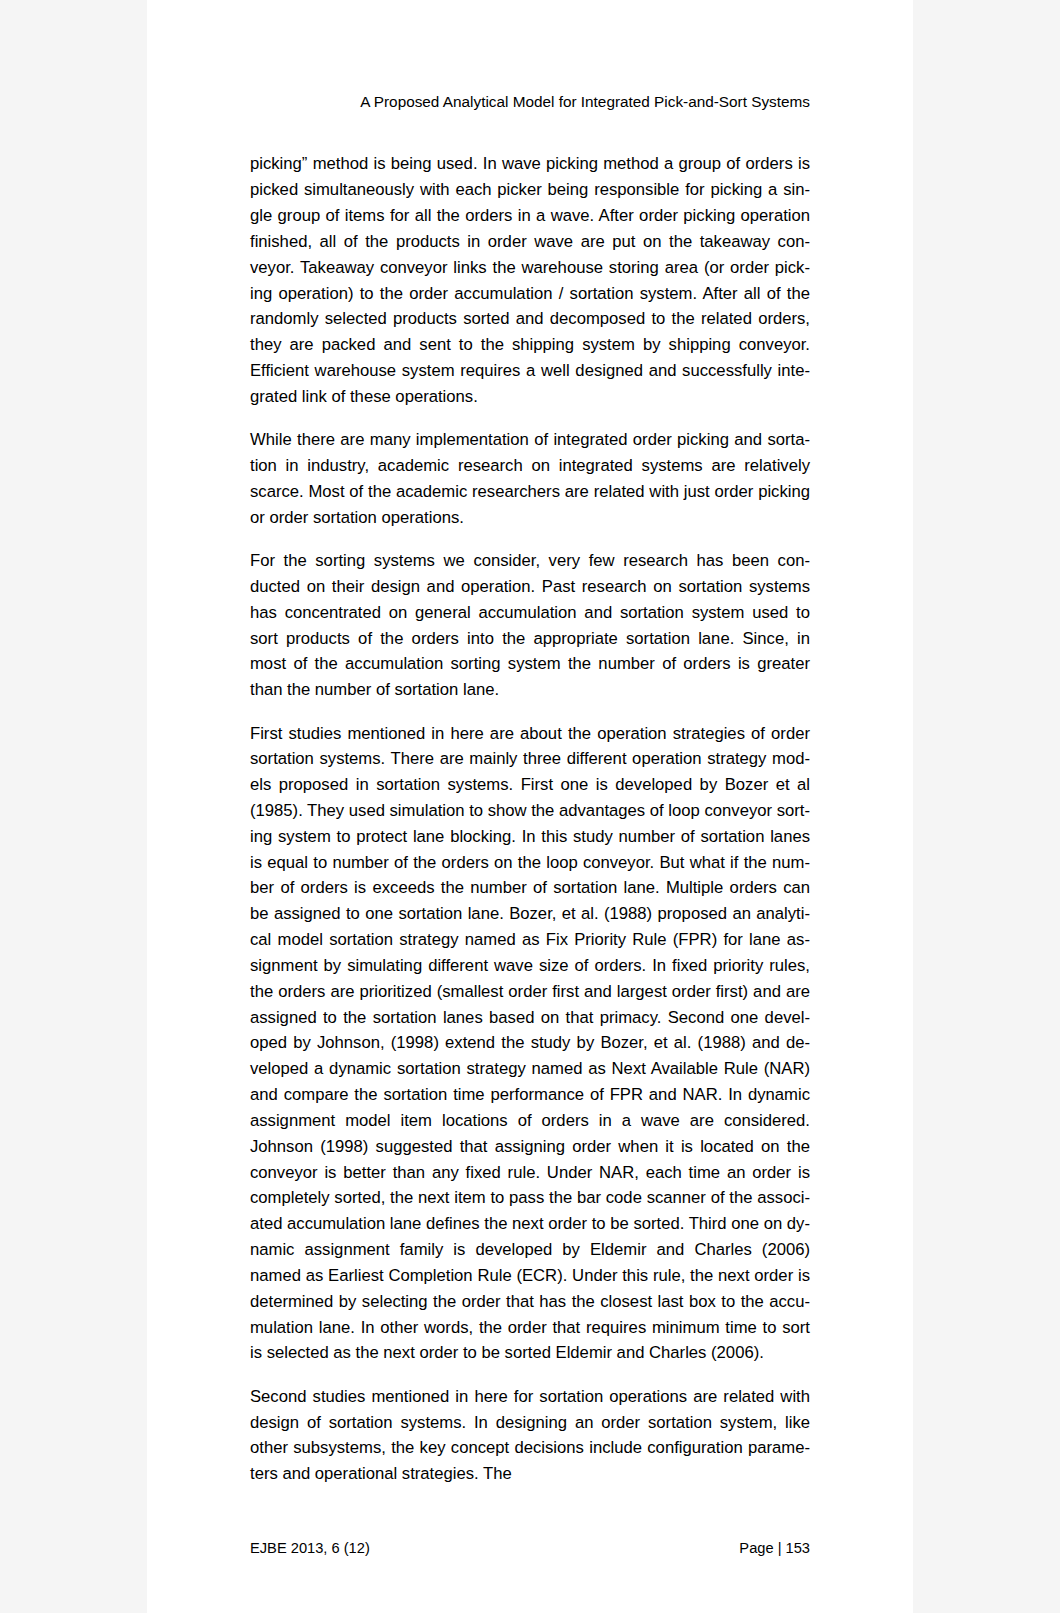A Proposed Analytical Model for Integrated Pick-and-Sort Systems
picking” method is being used. In wave picking method a group of orders is picked simultaneously with each picker being responsible for picking a single group of items for all the orders in a wave. After order picking operation finished, all of the products in order wave are put on the takeaway conveyor. Takeaway conveyor links the warehouse storing area (or order picking operation) to the order accumulation / sortation system. After all of the randomly selected products sorted and decomposed to the related orders, they are packed and sent to the shipping system by shipping conveyor. Efficient warehouse system requires a well designed and successfully integrated link of these operations.
While there are many implementation of integrated order picking and sortation in industry, academic research on integrated systems are relatively scarce. Most of the academic researchers are related with just order picking or order sortation operations.
For the sorting systems we consider, very few research has been conducted on their design and operation. Past research on sortation systems has concentrated on general accumulation and sortation system used to sort products of the orders into the appropriate sortation lane. Since, in most of the accumulation sorting system the number of orders is greater than the number of sortation lane.
First studies mentioned in here are about the operation strategies of order sortation systems. There are mainly three different operation strategy models proposed in sortation systems. First one is developed by Bozer et al (1985). They used simulation to show the advantages of loop conveyor sorting system to protect lane blocking. In this study number of sortation lanes is equal to number of the orders on the loop conveyor. But what if the number of orders is exceeds the number of sortation lane. Multiple orders can be assigned to one sortation lane. Bozer, et al. (1988) proposed an analytical model sortation strategy named as Fix Priority Rule (FPR) for lane assignment by simulating different wave size of orders. In fixed priority rules, the orders are prioritized (smallest order first and largest order first) and are assigned to the sortation lanes based on that primacy. Second one developed by Johnson, (1998) extend the study by Bozer, et al. (1988) and developed a dynamic sortation strategy named as Next Available Rule (NAR) and compare the sortation time performance of FPR and NAR. In dynamic assignment model item locations of orders in a wave are considered. Johnson (1998) suggested that assigning order when it is located on the conveyor is better than any fixed rule. Under NAR, each time an order is completely sorted, the next item to pass the bar code scanner of the associated accumulation lane defines the next order to be sorted. Third one on dynamic assignment family is developed by Eldemir and Charles (2006) named as Earliest Completion Rule (ECR). Under this rule, the next order is determined by selecting the order that has the closest last box to the accumulation lane. In other words, the order that requires minimum time to sort is selected as the next order to be sorted Eldemir and Charles (2006).
Second studies mentioned in here for sortation operations are related with design of sortation systems. In designing an order sortation system, like other subsystems, the key concept decisions include configuration parameters and operational strategies. The
EJBE 2013, 6 (12) Page | 153